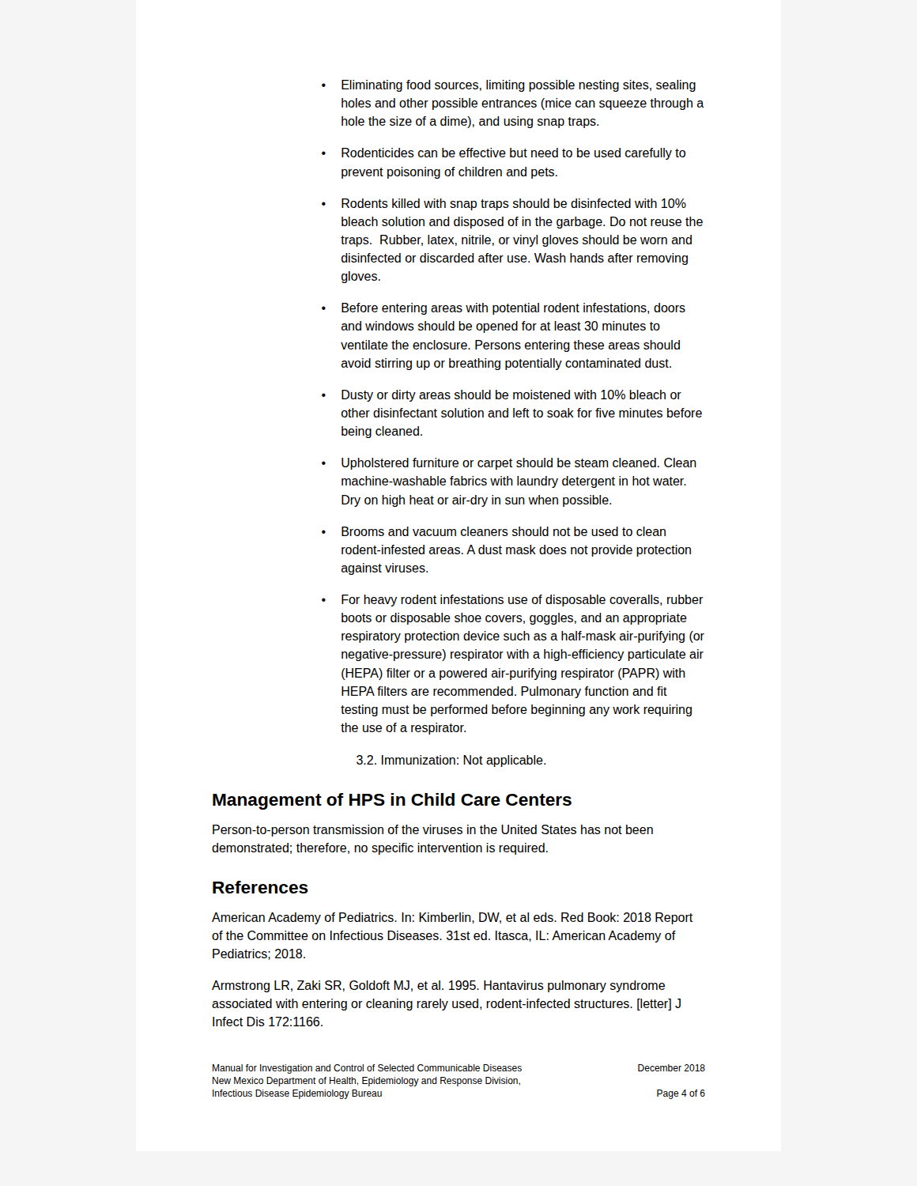Eliminating food sources, limiting possible nesting sites, sealing holes and other possible entrances (mice can squeeze through a hole the size of a dime), and using snap traps.
Rodenticides can be effective but need to be used carefully to prevent poisoning of children and pets.
Rodents killed with snap traps should be disinfected with 10% bleach solution and disposed of in the garbage. Do not reuse the traps. Rubber, latex, nitrile, or vinyl gloves should be worn and disinfected or discarded after use. Wash hands after removing gloves.
Before entering areas with potential rodent infestations, doors and windows should be opened for at least 30 minutes to ventilate the enclosure. Persons entering these areas should avoid stirring up or breathing potentially contaminated dust.
Dusty or dirty areas should be moistened with 10% bleach or other disinfectant solution and left to soak for five minutes before being cleaned.
Upholstered furniture or carpet should be steam cleaned. Clean machine-washable fabrics with laundry detergent in hot water. Dry on high heat or air-dry in sun when possible.
Brooms and vacuum cleaners should not be used to clean rodent-infested areas. A dust mask does not provide protection against viruses.
For heavy rodent infestations use of disposable coveralls, rubber boots or disposable shoe covers, goggles, and an appropriate respiratory protection device such as a half-mask air-purifying (or negative-pressure) respirator with a high-efficiency particulate air (HEPA) filter or a powered air-purifying respirator (PAPR) with HEPA filters are recommended. Pulmonary function and fit testing must be performed before beginning any work requiring the use of a respirator.
3.2. Immunization: Not applicable.
Management of HPS in Child Care Centers
Person-to-person transmission of the viruses in the United States has not been demonstrated; therefore, no specific intervention is required.
References
American Academy of Pediatrics. In: Kimberlin, DW, et al eds. Red Book: 2018 Report of the Committee on Infectious Diseases. 31st ed. Itasca, IL: American Academy of Pediatrics; 2018.
Armstrong LR, Zaki SR, Goldoft MJ, et al. 1995. Hantavirus pulmonary syndrome associated with entering or cleaning rarely used, rodent-infected structures. [letter] J Infect Dis 172:1166.
Manual for Investigation and Control of Selected Communicable Diseases
New Mexico Department of Health, Epidemiology and Response Division,
Infectious Disease Epidemiology Bureau
December 2018
Page 4 of 6